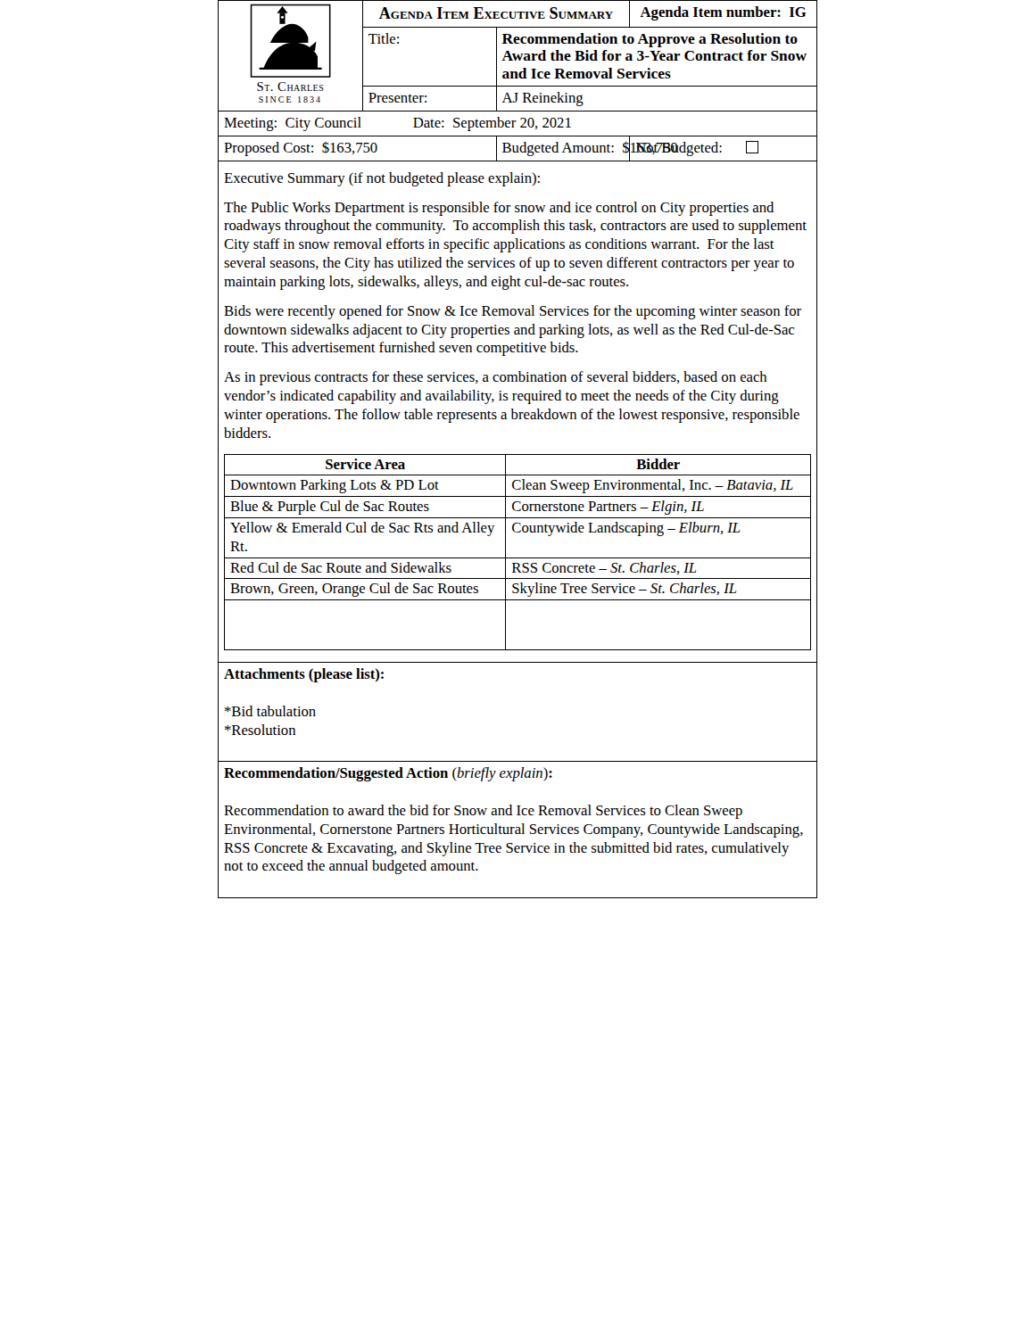| St. Charles SINCE 1834 | Agenda Item Executive Summary | Agenda Item number: IG |
| Title: | Recommendation to Approve a Resolution to Award the Bid for a 3-Year Contract for Snow and Ice Removal Services |
| Presenter: | AJ Reineking |
| Meeting: City Council Date: September 20, 2021 |
| Proposed Cost: $163,750 | Budgeted Amount: $163,750 | Not Budgeted: |
| Executive Summary (if not budgeted please explain): The Public Works Department is responsible for snow and ice control on City properties and roadways throughout the community. To accomplish this task, contractors are used to supplement City staff in snow removal efforts in specific applications as conditions warrant. For the last several seasons, the City has utilized the services of up to seven different contractors per year to maintain parking lots, sidewalks, alleys, and eight cul-de-sac routes. Bids were recently opened for Snow & Ice Removal Services for the upcoming winter season for downtown sidewalks adjacent to City properties and parking lots, as well as the Red Cul-de-Sac route. This advertisement furnished seven competitive bids. As in previous contracts for these services, a combination of several bidders, based on each vendor’s indicated capability and availability, is required to meet the needs of the City during winter operations. The follow table represents a breakdown of the lowest responsive, responsible bidders. / Service Area / Bidder / / --- / --- / / Downtown Parking Lots & PD Lot / Clean Sweep Environmental, Inc. – Batavia, IL / / Blue & Purple Cul de Sac Routes / Cornerstone Partners – Elgin, IL / / Yellow & Emerald Cul de Sac Rts and Alley Rt. / Countywide Landscaping – Elburn, IL / / Red Cul de Sac Route and Sidewalks / RSS Concrete – St. Charles, IL / / Brown, Green, Orange Cul de Sac Routes / Skyline Tree Service – St. Charles, IL / |
| Attachments (please list): *Bid tabulation *Resolution |
| Recommendation/Suggested Action ( briefly explain ) : Recommendation to award the bid for Snow and Ice Removal Services to Clean Sweep Environmental, Cornerstone Partners Horticultural Services Company, Countywide Landscaping, RSS Concrete & Excavating, and Skyline Tree Service in the submitted bid rates, cumulatively not to exceed the annual budgeted amount. |